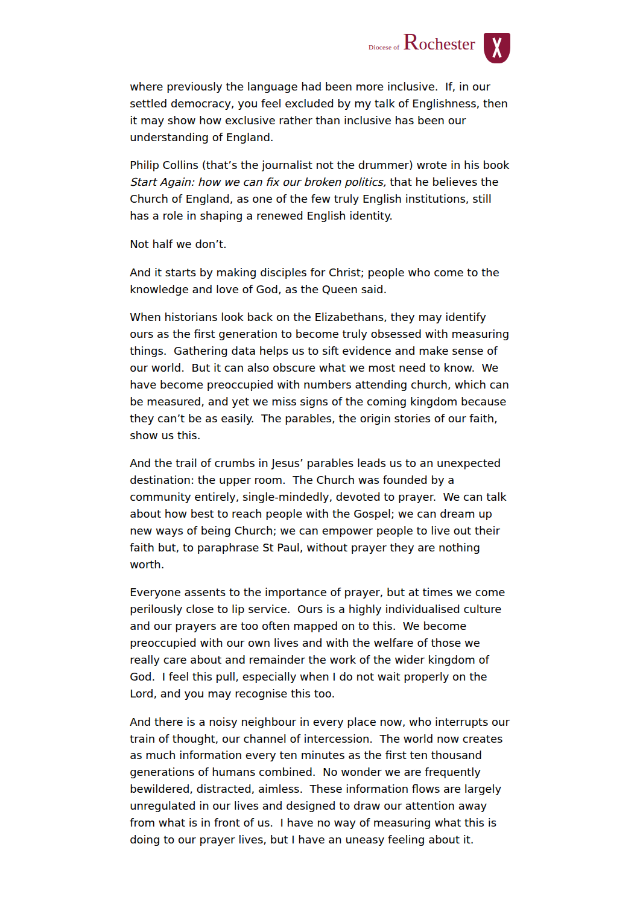Diocese of Rochester
where previously the language had been more inclusive. If, in our settled democracy, you feel excluded by my talk of Englishness, then it may show how exclusive rather than inclusive has been our understanding of England.
Philip Collins (that’s the journalist not the drummer) wrote in his book Start Again: how we can fix our broken politics, that he believes the Church of England, as one of the few truly English institutions, still has a role in shaping a renewed English identity.
Not half we don’t.
And it starts by making disciples for Christ; people who come to the knowledge and love of God, as the Queen said.
When historians look back on the Elizabethans, they may identify ours as the first generation to become truly obsessed with measuring things. Gathering data helps us to sift evidence and make sense of our world. But it can also obscure what we most need to know. We have become preoccupied with numbers attending church, which can be measured, and yet we miss signs of the coming kingdom because they can’t be as easily. The parables, the origin stories of our faith, show us this.
And the trail of crumbs in Jesus’ parables leads us to an unexpected destination: the upper room. The Church was founded by a community entirely, single-mindedly, devoted to prayer. We can talk about how best to reach people with the Gospel; we can dream up new ways of being Church; we can empower people to live out their faith but, to paraphrase St Paul, without prayer they are nothing worth.
Everyone assents to the importance of prayer, but at times we come perilously close to lip service. Ours is a highly individualised culture and our prayers are too often mapped on to this. We become preoccupied with our own lives and with the welfare of those we really care about and remainder the work of the wider kingdom of God. I feel this pull, especially when I do not wait properly on the Lord, and you may recognise this too.
And there is a noisy neighbour in every place now, who interrupts our train of thought, our channel of intercession. The world now creates as much information every ten minutes as the first ten thousand generations of humans combined. No wonder we are frequently bewildered, distracted, aimless. These information flows are largely unregulated in our lives and designed to draw our attention away from what is in front of us. I have no way of measuring what this is doing to our prayer lives, but I have an uneasy feeling about it.